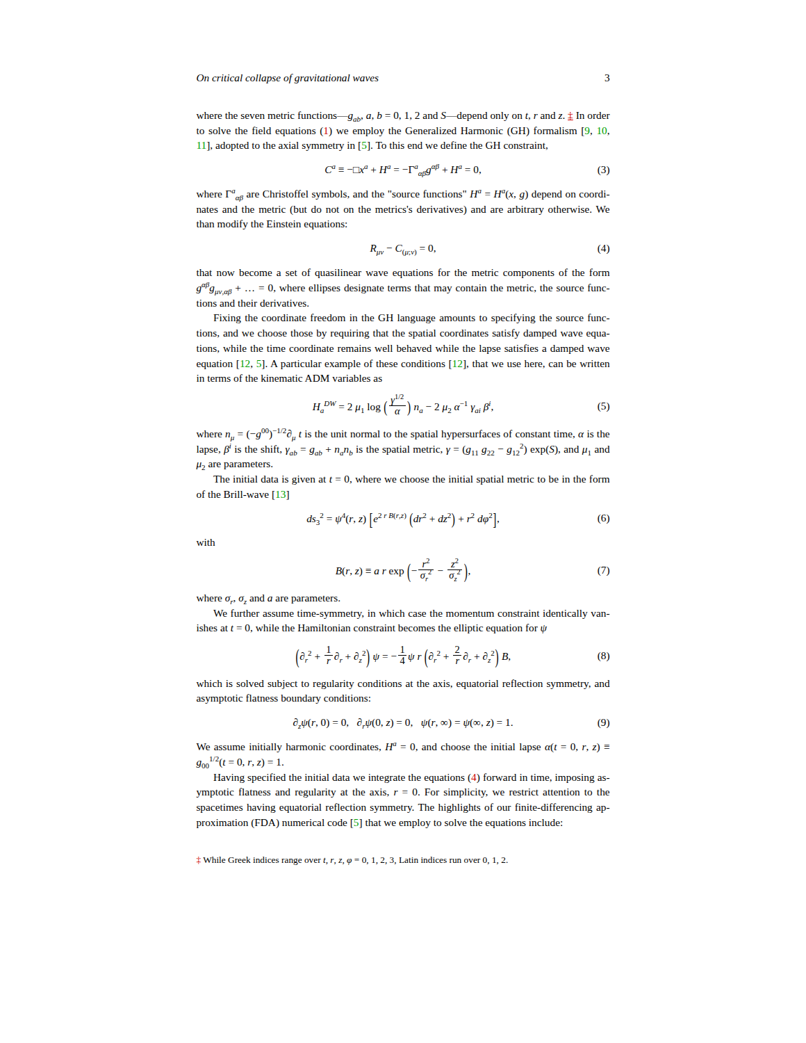On critical collapse of gravitational waves 3
where the seven metric functions—gab, a, b = 0, 1, 2 and S—depend only on t, r and z. ‡ In order to solve the field equations (1) we employ the Generalized Harmonic (GH) formalism [9, 10, 11], adopted to the axial symmetry in [5]. To this end we define the GH constraint,
Ca ≡ −□xa + Ha = −Γaαβgαβ + Ha = 0,
(3)
where Γaαβ are Christoffel symbols, and the "source functions" Ha = Ha(x, g) depend on coordinates and the metric (but do not on the metrics's derivatives) and are arbitrary otherwise. We than modify the Einstein equations:
Rμν − C(μ;ν) = 0,
(4)
that now become a set of quasilinear wave equations for the metric components of the form gαβgμν,αβ + … = 0, where ellipses designate terms that may contain the metric, the source functions and their derivatives.
Fixing the coordinate freedom in the GH language amounts to specifying the source functions, and we choose those by requiring that the spatial coordinates satisfy damped wave equations, while the time coordinate remains well behaved while the lapse satisfies a damped wave equation [12, 5]. A particular example of these conditions [12], that we use here, can be written in terms of the kinematic ADM variables as
HaDW = 2 μ1 log (γ1/2 α) na − 2 μ2 α−1 γai βi,
(5)
where nμ = (−g00)−1/2∂μ t is the unit normal to the spatial hypersurfaces of constant time, α is the lapse, βi is the shift, γab = gab + nanb is the spatial metric, γ = (g11 g22 − g122) exp(S), and μ1 and μ2 are parameters.
The initial data is given at t = 0, where we choose the initial spatial metric to be in the form of the Brill-wave [13]
ds32 = ψ4(r, z) [e2 r B(r,z) (dr2 + dz2) + r2 dφ2],
(6)
with
B(r, z) ≡ a r exp (−r2 σr2 − z2 σz2),
(7)
where σr, σz and a are parameters.
We further assume time-symmetry, in which case the momentum constraint identically vanishes at t = 0, while the Hamiltonian constraint becomes the elliptic equation for ψ
(∂r2 + 1 r∂r + ∂z2) ψ = −14 ψ r (∂r2 + 2 r∂r + ∂z2) B,
(8)
which is solved subject to regularity conditions at the axis, equatorial reflection symmetry, and asymptotic flatness boundary conditions:
∂zψ(r, 0) = 0, ∂rψ(0, z) = 0, ψ(r, ∞) = ψ(∞, z) = 1.
(9)
We assume initially harmonic coordinates, Ha = 0, and choose the initial lapse α(t = 0, r, z) ≡ g001/2(t = 0, r, z) = 1.
Having specified the initial data we integrate the equations (4) forward in time, imposing asymptotic flatness and regularity at the axis, r = 0. For simplicity, we restrict attention to the spacetimes having equatorial reflection symmetry. The highlights of our finite-differencing approximation (FDA) numerical code [5] that we employ to solve the equations include:
‡ While Greek indices range over t, r, z, φ = 0, 1, 2, 3, Latin indices run over 0, 1, 2.